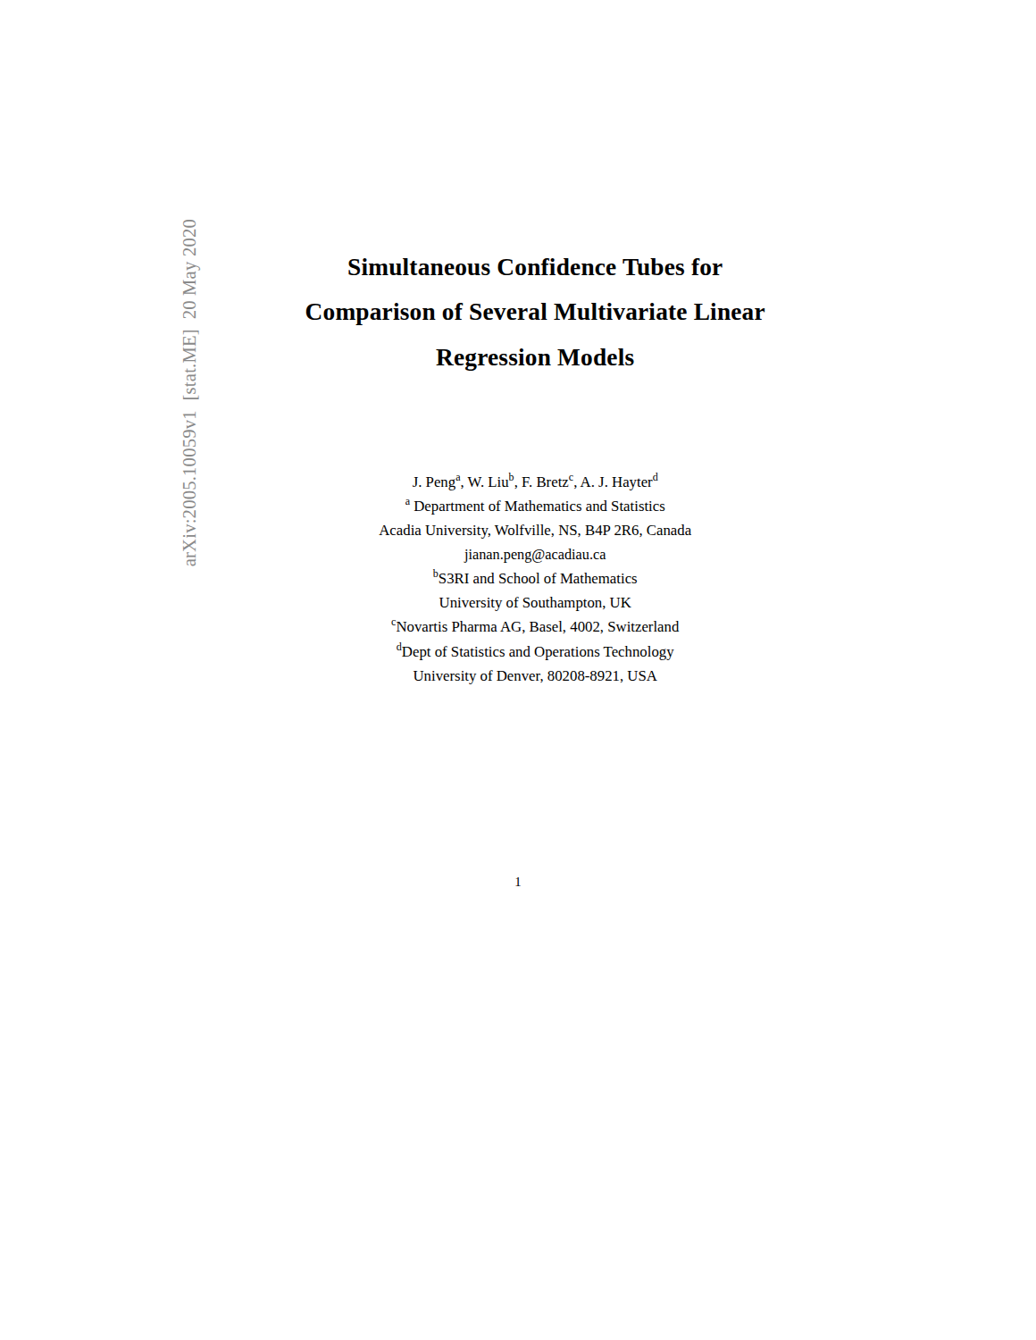arXiv:2005.10059v1 [stat.ME] 20 May 2020
Simultaneous Confidence Tubes for
Comparison of Several Multivariate Linear
Regression Models
J. Penga, W. Liub, F. Bretzc, A. J. Hayterd a Department of Mathematics and Statistics Acadia University, Wolfville, NS, B4P 2R6, Canada jianan.peng@acadiau.ca bS3RI and School of Mathematics University of Southampton, UK cNovartis Pharma AG, Basel, 4002, Switzerland dDept of Statistics and Operations Technology University of Denver, 80208-8921, USA
1